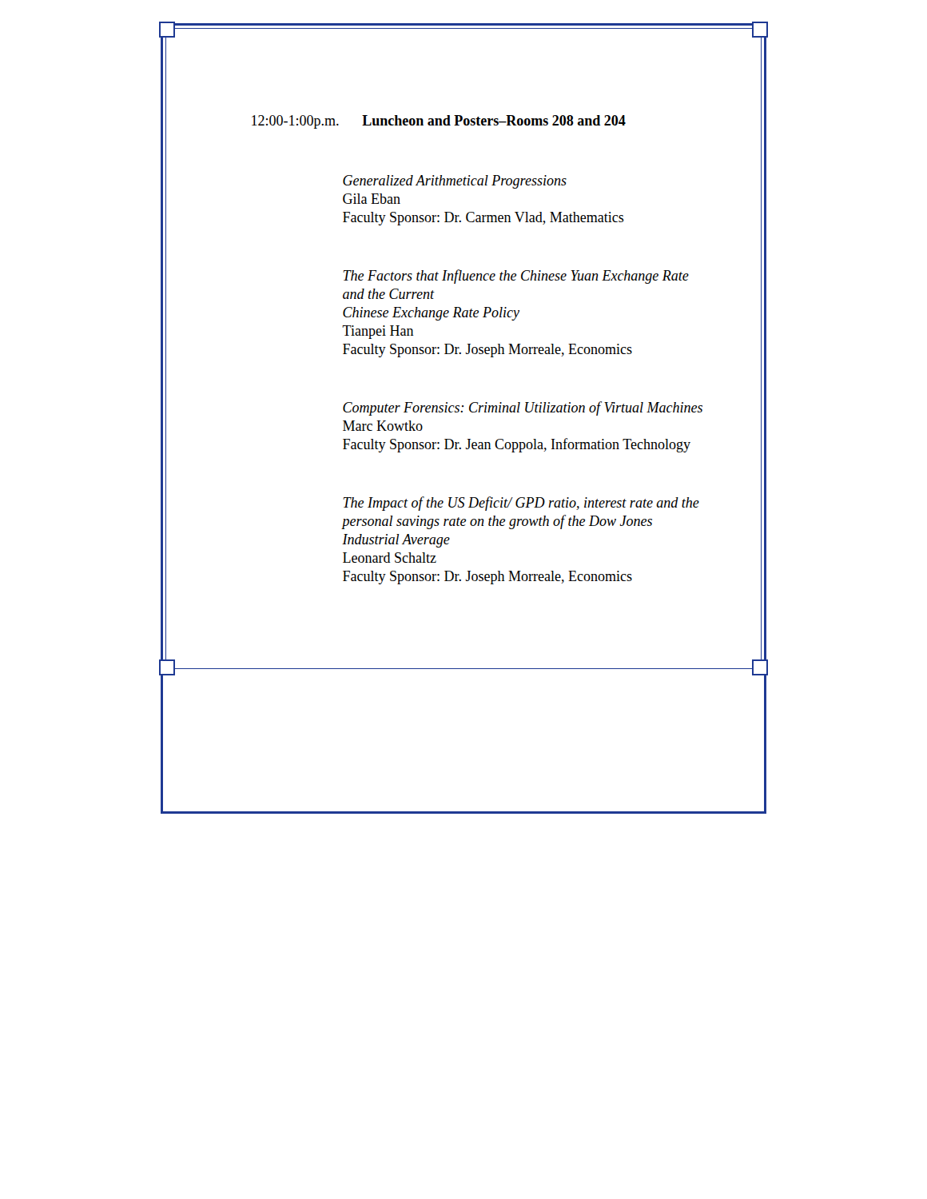12:00-1:00p.m. Luncheon and Posters–Rooms 208 and 204
Generalized Arithmetical Progressions
Gila Eban
Faculty Sponsor: Dr. Carmen Vlad, Mathematics
The Factors that Influence the Chinese Yuan Exchange Rate and the Current
Chinese Exchange Rate Policy
Tianpei Han
Faculty Sponsor: Dr. Joseph Morreale, Economics
Computer Forensics: Criminal Utilization of Virtual Machines
Marc Kowtko
Faculty Sponsor: Dr. Jean Coppola, Information Technology
The Impact of the US Deficit/ GPD ratio, interest rate and the personal savings rate on the growth of the Dow Jones Industrial Average
Leonard Schaltz
Faculty Sponsor: Dr. Joseph Morreale, Economics